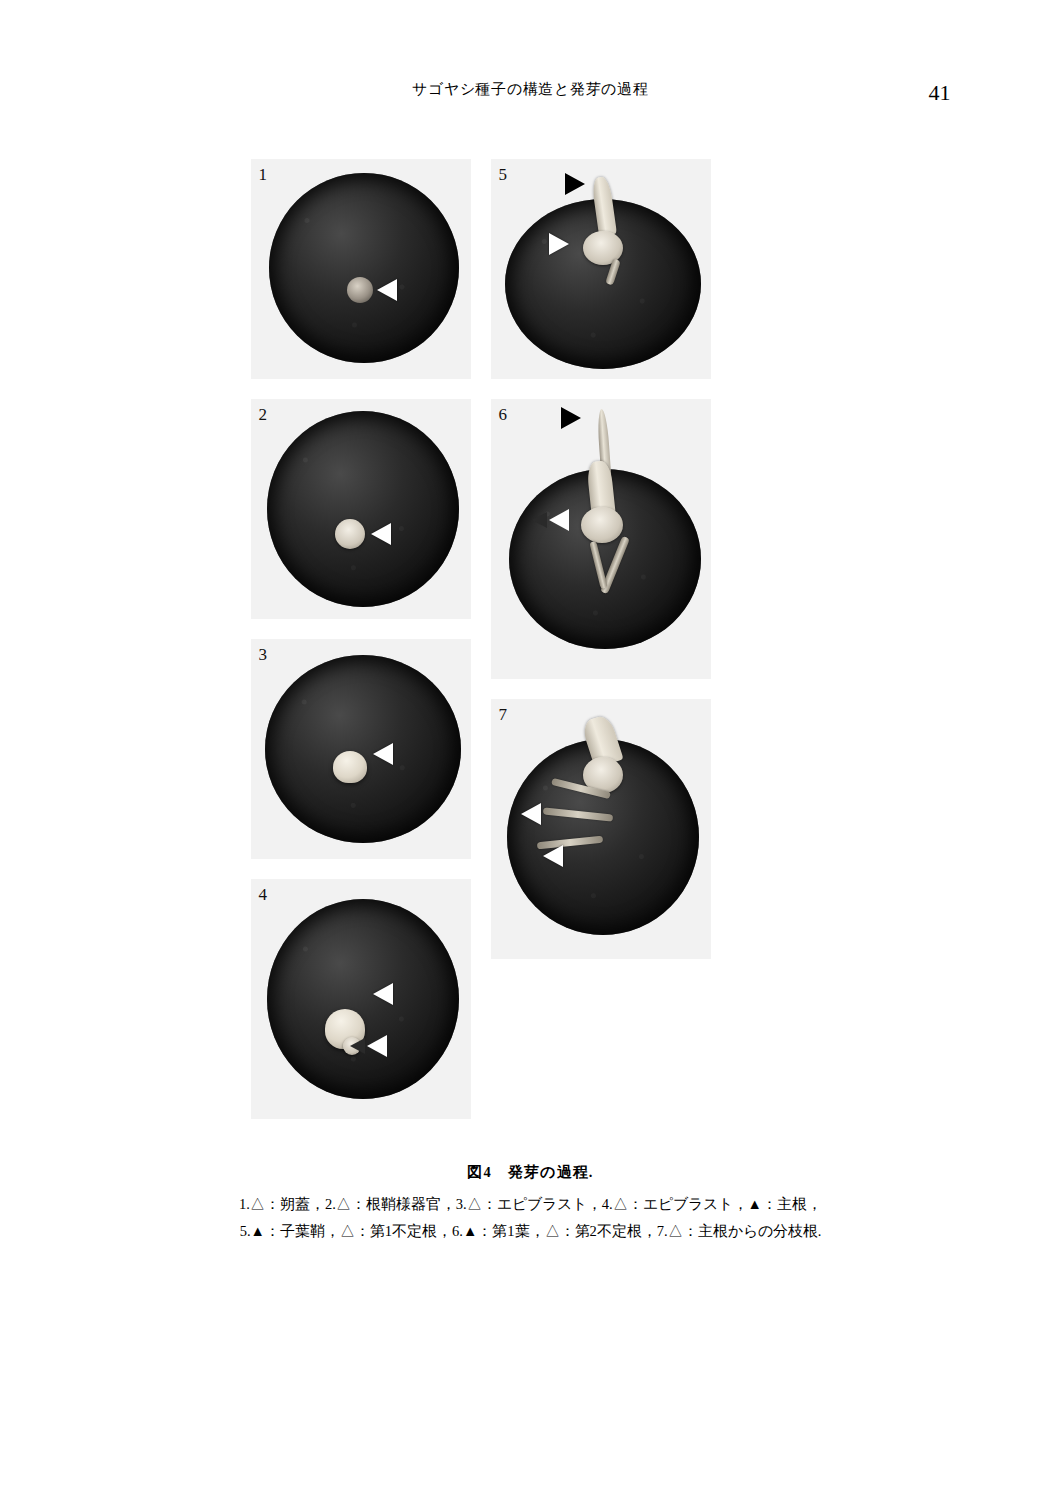サゴヤシ種子の構造と発芽の過程 41
1
5
2
6
3
7
4
図4　発芽の過程.
1.△：朔蓋，2.△：根鞘様器官，3.△：エピブラスト，4.△：エピブラスト，▲：主根，
5.▲：子葉鞘，△：第1不定根，6.▲：第1葉，△：第2不定根，7.△：主根からの分枝根.